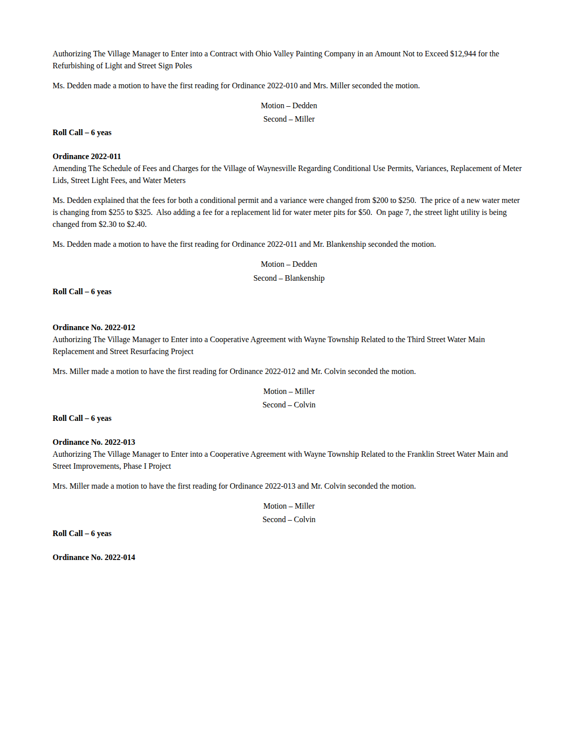Authorizing The Village Manager to Enter into a Contract with Ohio Valley Painting Company in an Amount Not to Exceed $12,944 for the Refurbishing of Light and Street Sign Poles
Ms. Dedden made a motion to have the first reading for Ordinance 2022-010 and Mrs. Miller seconded the motion.
Motion – Dedden
Second – Miller
Roll Call – 6 yeas
Ordinance 2022-011
Amending The Schedule of Fees and Charges for the Village of Waynesville Regarding Conditional Use Permits, Variances, Replacement of Meter Lids, Street Light Fees, and Water Meters
Ms. Dedden explained that the fees for both a conditional permit and a variance were changed from $200 to $250. The price of a new water meter is changing from $255 to $325. Also adding a fee for a replacement lid for water meter pits for $50. On page 7, the street light utility is being changed from $2.30 to $2.40.
Ms. Dedden made a motion to have the first reading for Ordinance 2022-011 and Mr. Blankenship seconded the motion.
Motion – Dedden
Second – Blankenship
Roll Call – 6 yeas
Ordinance No. 2022-012
Authorizing The Village Manager to Enter into a Cooperative Agreement with Wayne Township Related to the Third Street Water Main Replacement and Street Resurfacing Project
Mrs. Miller made a motion to have the first reading for Ordinance 2022-012 and Mr. Colvin seconded the motion.
Motion – Miller
Second – Colvin
Roll Call – 6 yeas
Ordinance No. 2022-013
Authorizing The Village Manager to Enter into a Cooperative Agreement with Wayne Township Related to the Franklin Street Water Main and Street Improvements, Phase I Project
Mrs. Miller made a motion to have the first reading for Ordinance 2022-013 and Mr. Colvin seconded the motion.
Motion – Miller
Second – Colvin
Roll Call – 6 yeas
Ordinance No. 2022-014